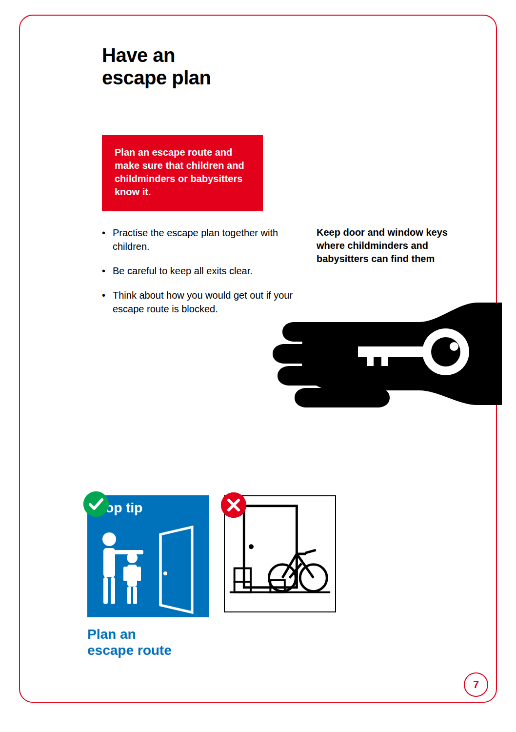Have an
escape plan
Plan an escape route and make sure that children and childminders or babysitters know it.
Practise the escape plan together with children.
Be careful to keep all exits clear.
Think about how you would get out if your escape route is blocked.
Keep door and window keys where childminders and babysitters can find them
Top tip
Plan an
escape route
7